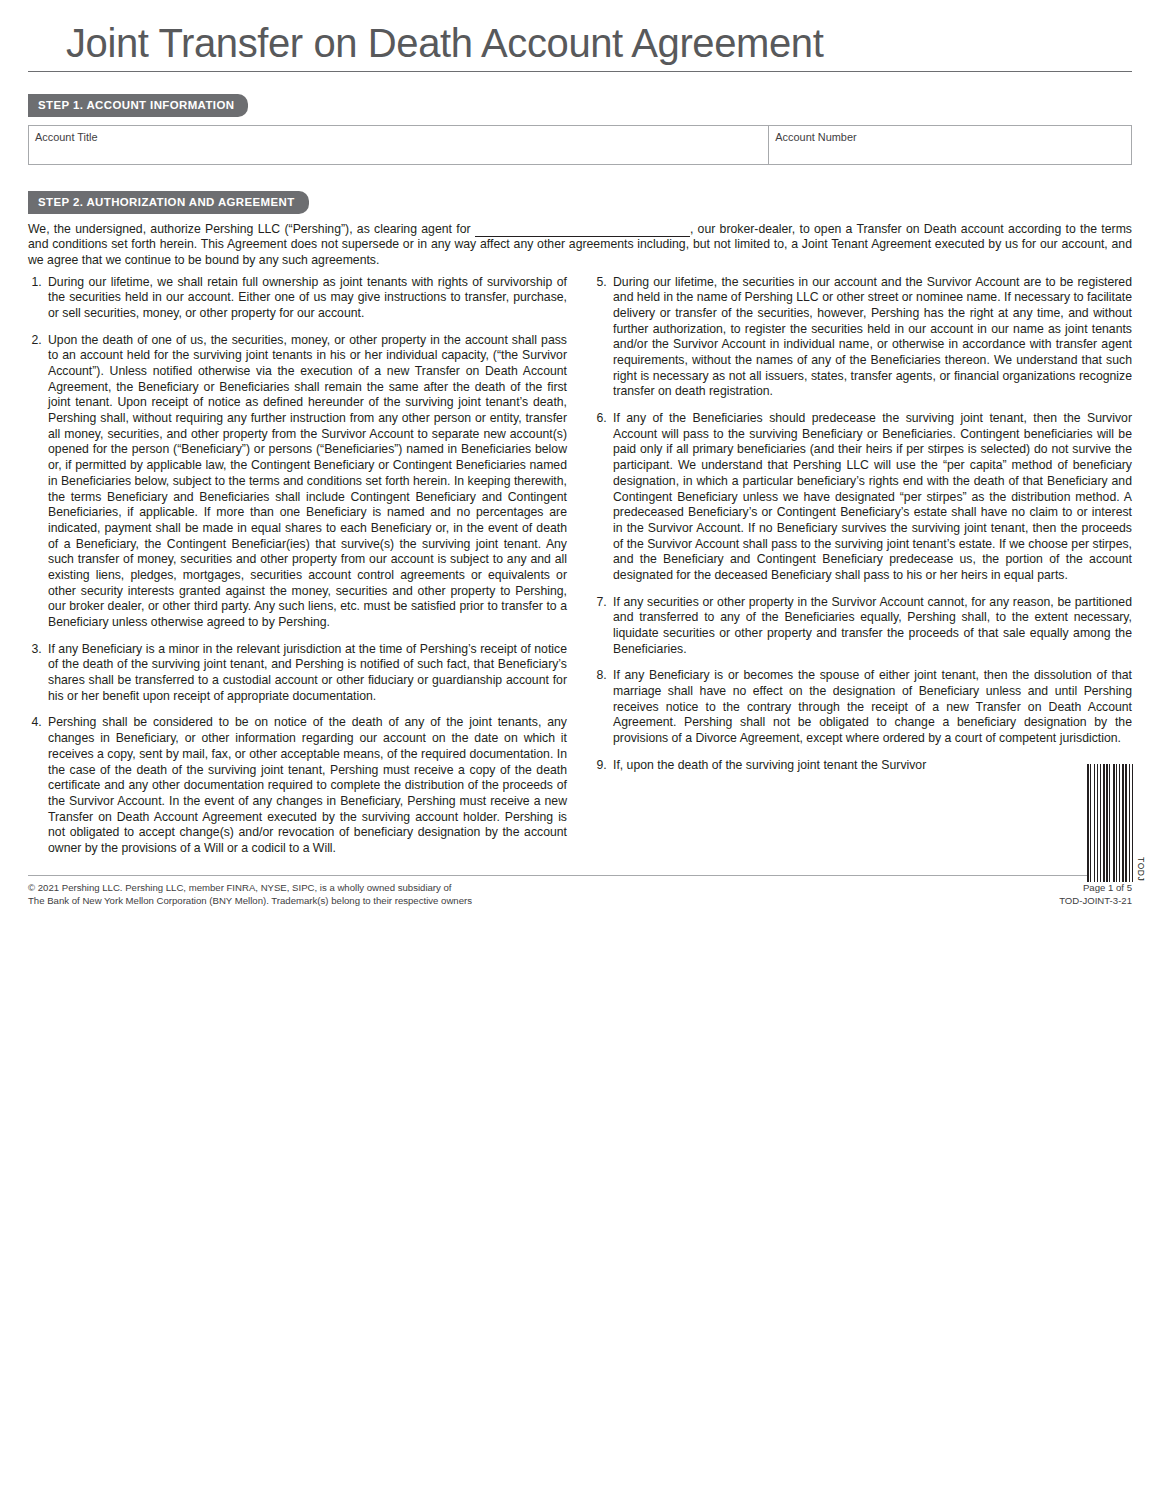Joint Transfer on Death Account Agreement
STEP 1. ACCOUNT INFORMATION
Account Title
Account Number
STEP 2. AUTHORIZATION AND AGREEMENT
We, the undersigned, authorize Pershing LLC (“Pershing”), as clearing agent for , our broker-dealer, to open a Transfer on Death account according to the terms and conditions set forth herein. This Agreement does not supersede or in any way affect any other agreements including, but not limited to, a Joint Tenant Agreement executed by us for our account, and we agree that we continue to be bound by any such agreements.
During our lifetime, we shall retain full ownership as joint tenants with rights of survivorship of the securities held in our account. Either one of us may give instructions to transfer, purchase, or sell securities, money, or other property for our account.
Upon the death of one of us, the securities, money, or other property in the account shall pass to an account held for the surviving joint tenants in his or her individual capacity, (“the Survivor Account”). Unless notified otherwise via the execution of a new Transfer on Death Account Agreement, the Beneficiary or Beneficiaries shall remain the same after the death of the first joint tenant. Upon receipt of notice as defined hereunder of the surviving joint tenant’s death, Pershing shall, without requiring any further instruction from any other person or entity, transfer all money, securities, and other property from the Survivor Account to separate new account(s) opened for the person (“Beneficiary”) or persons (“Beneficiaries”) named in Beneficiaries below or, if permitted by applicable law, the Contingent Beneficiary or Contingent Beneficiaries named in Beneficiaries below, subject to the terms and conditions set forth herein. In keeping therewith, the terms Beneficiary and Beneficiaries shall include Contingent Beneficiary and Contingent Beneficiaries, if applicable. If more than one Beneficiary is named and no percentages are indicated, payment shall be made in equal shares to each Beneficiary or, in the event of death of a Beneficiary, the Contingent Beneficiar(ies) that survive(s) the surviving joint tenant. Any such transfer of money, securities and other property from our account is subject to any and all existing liens, pledges, mortgages, securities account control agreements or equivalents or other security interests granted against the money, securities and other property to Pershing, our broker dealer, or other third party. Any such liens, etc. must be satisfied prior to transfer to a Beneficiary unless otherwise agreed to by Pershing.
If any Beneficiary is a minor in the relevant jurisdiction at the time of Pershing’s receipt of notice of the death of the surviving joint tenant, and Pershing is notified of such fact, that Beneficiary’s shares shall be transferred to a custodial account or other fiduciary or guardianship account for his or her benefit upon receipt of appropriate documentation.
Pershing shall be considered to be on notice of the death of any of the joint tenants, any changes in Beneficiary, or other information regarding our account on the date on which it receives a copy, sent by mail, fax, or other acceptable means, of the required documentation. In the case of the death of the surviving joint tenant, Pershing must receive a copy of the death certificate and any other documentation required to complete the distribution of the proceeds of the Survivor Account. In the event of any changes in Beneficiary, Pershing must receive a new Transfer on Death Account Agreement executed by the surviving account holder. Pershing is not obligated to accept change(s) and/or revocation of beneficiary designation by the account owner by the provisions of a Will or a codicil to a Will.
During our lifetime, the securities in our account and the Survivor Account are to be registered and held in the name of Pershing LLC or other street or nominee name. If necessary to facilitate delivery or transfer of the securities, however, Pershing has the right at any time, and without further authorization, to register the securities held in our account in our name as joint tenants and/or the Survivor Account in individual name, or otherwise in accordance with transfer agent requirements, without the names of any of the Beneficiaries thereon. We understand that such right is necessary as not all issuers, states, transfer agents, or financial organizations recognize transfer on death registration.
If any of the Beneficiaries should predecease the surviving joint tenant, then the Survivor Account will pass to the surviving Beneficiary or Beneficiaries. Contingent beneficiaries will be paid only if all primary beneficiaries (and their heirs if per stirpes is selected) do not survive the participant. We understand that Pershing LLC will use the “per capita” method of beneficiary designation, in which a particular beneficiary’s rights end with the death of that Beneficiary and Contingent Beneficiary unless we have designated “per stirpes” as the distribution method. A predeceased Beneficiary’s or Contingent Beneficiary’s estate shall have no claim to or interest in the Survivor Account. If no Beneficiary survives the surviving joint tenant, then the proceeds of the Survivor Account shall pass to the surviving joint tenant’s estate. If we choose per stirpes, and the Beneficiary and Contingent Beneficiary predecease us, the portion of the account designated for the deceased Beneficiary shall pass to his or her heirs in equal parts.
If any securities or other property in the Survivor Account cannot, for any reason, be partitioned and transferred to any of the Beneficiaries equally, Pershing shall, to the extent necessary, liquidate securities or other property and transfer the proceeds of that sale equally among the Beneficiaries.
If any Beneficiary is or becomes the spouse of either joint tenant, then the dissolution of that marriage shall have no effect on the designation of Beneficiary unless and until Pershing receives notice to the contrary through the receipt of a new Transfer on Death Account Agreement. Pershing shall not be obligated to change a beneficiary designation by the provisions of a Divorce Agreement, except where ordered by a court of competent jurisdiction.
If, upon the death of the surviving joint tenant the Survivor
© 2021 Pershing LLC. Pershing LLC, member FINRA, NYSE, SIPC, is a wholly owned subsidiary of
The Bank of New York Mellon Corporation (BNY Mellon). Trademark(s) belong to their respective owners
Page 1 of 5
TOD-JOINT-3-21
TODJ